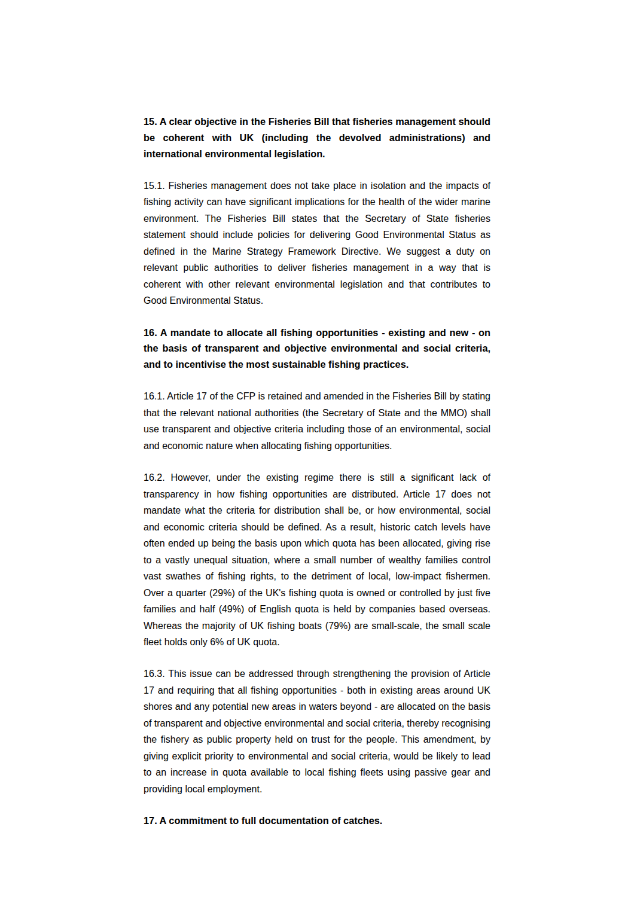15. A clear objective in the Fisheries Bill that fisheries management should be coherent with UK (including the devolved administrations) and international environmental legislation.
15.1. Fisheries management does not take place in isolation and the impacts of fishing activity can have significant implications for the health of the wider marine environment. The Fisheries Bill states that the Secretary of State fisheries statement should include policies for delivering Good Environmental Status as defined in the Marine Strategy Framework Directive. We suggest a duty on relevant public authorities to deliver fisheries management in a way that is coherent with other relevant environmental legislation and that contributes to Good Environmental Status.
16. A mandate to allocate all fishing opportunities - existing and new - on the basis of transparent and objective environmental and social criteria, and to incentivise the most sustainable fishing practices.
16.1. Article 17 of the CFP is retained and amended in the Fisheries Bill by stating that the relevant national authorities (the Secretary of State and the MMO) shall use transparent and objective criteria including those of an environmental, social and economic nature when allocating fishing opportunities.
16.2. However, under the existing regime there is still a significant lack of transparency in how fishing opportunities are distributed. Article 17 does not mandate what the criteria for distribution shall be, or how environmental, social and economic criteria should be defined. As a result, historic catch levels have often ended up being the basis upon which quota has been allocated, giving rise to a vastly unequal situation, where a small number of wealthy families control vast swathes of fishing rights, to the detriment of local, low-impact fishermen. Over a quarter (29%) of the UK's fishing quota is owned or controlled by just five families and half (49%) of English quota is held by companies based overseas. Whereas the majority of UK fishing boats (79%) are small-scale, the small scale fleet holds only 6% of UK quota.
16.3. This issue can be addressed through strengthening the provision of Article 17 and requiring that all fishing opportunities - both in existing areas around UK shores and any potential new areas in waters beyond - are allocated on the basis of transparent and objective environmental and social criteria, thereby recognising the fishery as public property held on trust for the people. This amendment, by giving explicit priority to environmental and social criteria, would be likely to lead to an increase in quota available to local fishing fleets using passive gear and providing local employment.
17. A commitment to full documentation of catches.